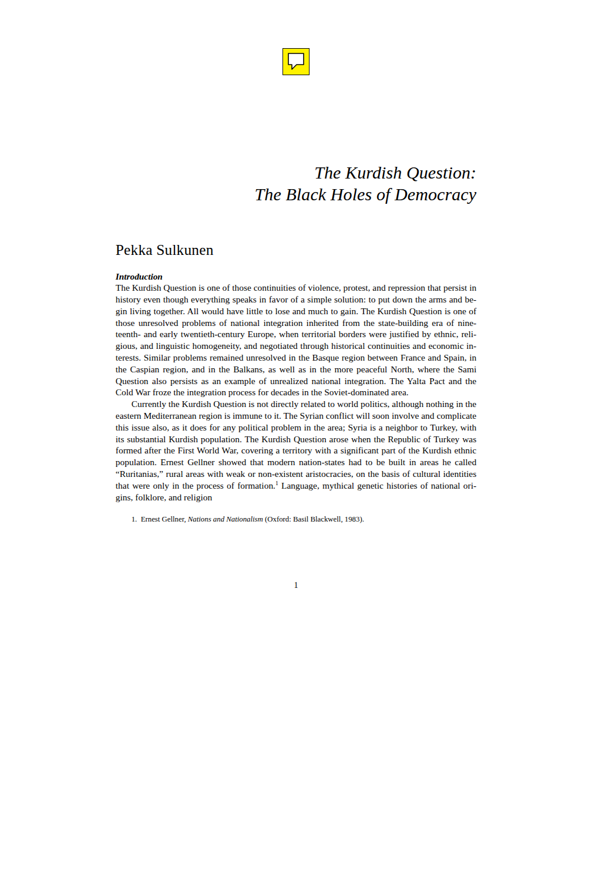The Kurdish Question:
The Black Holes of Democracy
Pekka Sulkunen
Introduction
The Kurdish Question is one of those continuities of violence, protest, and repression that persist in history even though everything speaks in favor of a simple solution: to put down the arms and begin living together. All would have little to lose and much to gain. The Kurdish Question is one of those unresolved problems of national integration inherited from the state-building era of nineteenth- and early twentieth-century Europe, when territorial borders were justified by ethnic, religious, and linguistic homogeneity, and negotiated through historical continuities and economic interests. Similar problems remained unresolved in the Basque region between France and Spain, in the Caspian region, and in the Balkans, as well as in the more peaceful North, where the Sami Question also persists as an example of unrealized national integration. The Yalta Pact and the Cold War froze the integration process for decades in the Soviet-dominated area.
Currently the Kurdish Question is not directly related to world politics, although nothing in the eastern Mediterranean region is immune to it. The Syrian conflict will soon involve and complicate this issue also, as it does for any political problem in the area; Syria is a neighbor to Turkey, with its substantial Kurdish population. The Kurdish Question arose when the Republic of Turkey was formed after the First World War, covering a territory with a significant part of the Kurdish ethnic population. Ernest Gellner showed that modern nation-states had to be built in areas he called “Ruritanias,” rural areas with weak or non-existent aristocracies, on the basis of cultural identities that were only in the process of formation.1 Language, mythical genetic histories of national origins, folklore, and religion
1. Ernest Gellner, Nations and Nationalism (Oxford: Basil Blackwell, 1983).
1